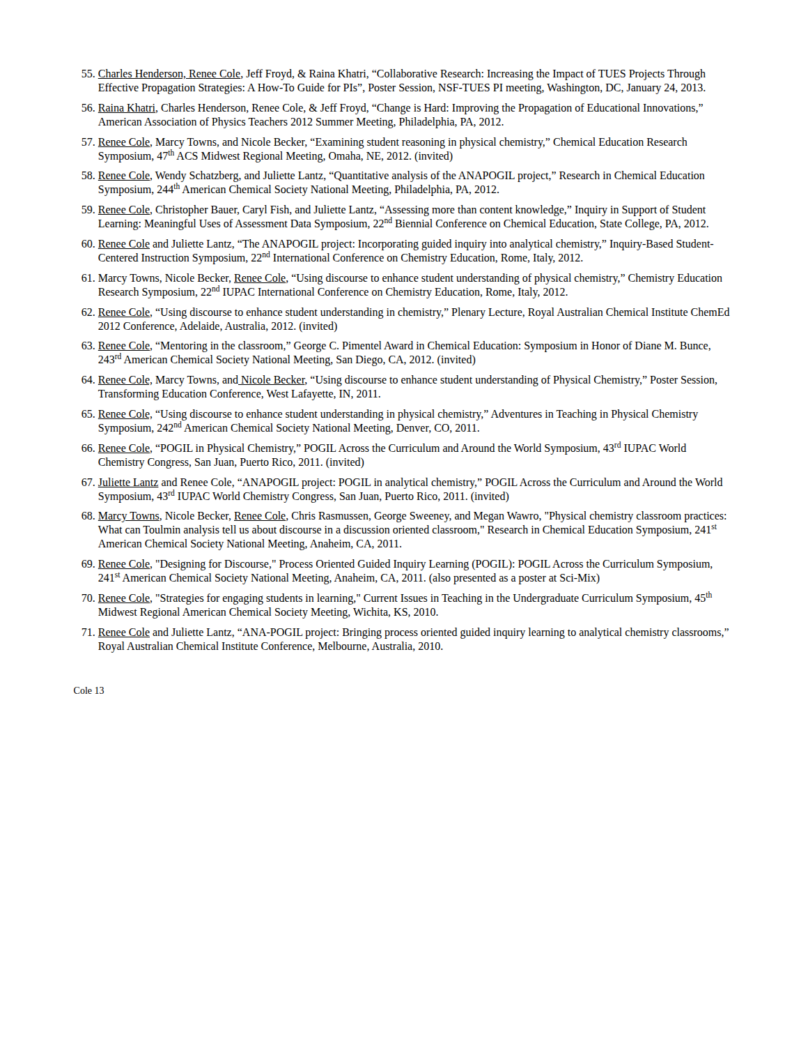Charles Henderson, Renee Cole, Jeff Froyd, & Raina Khatri, “Collaborative Research: Increasing the Impact of TUES Projects Through Effective Propagation Strategies: A How-To Guide for PIs”, Poster Session, NSF-TUES PI meeting, Washington, DC, January 24, 2013.
Raina Khatri, Charles Henderson, Renee Cole, & Jeff Froyd, “Change is Hard: Improving the Propagation of Educational Innovations,” American Association of Physics Teachers 2012 Summer Meeting, Philadelphia, PA, 2012.
Renee Cole, Marcy Towns, and Nicole Becker, “Examining student reasoning in physical chemistry,” Chemical Education Research Symposium, 47th ACS Midwest Regional Meeting, Omaha, NE, 2012. (invited)
Renee Cole, Wendy Schatzberg, and Juliette Lantz, “Quantitative analysis of the ANAPOGIL project,” Research in Chemical Education Symposium, 244th American Chemical Society National Meeting, Philadelphia, PA, 2012.
Renee Cole, Christopher Bauer, Caryl Fish, and Juliette Lantz, “Assessing more than content knowledge,” Inquiry in Support of Student Learning: Meaningful Uses of Assessment Data Symposium, 22nd Biennial Conference on Chemical Education, State College, PA, 2012.
Renee Cole and Juliette Lantz, “The ANAPOGIL project: Incorporating guided inquiry into analytical chemistry,” Inquiry-Based Student-Centered Instruction Symposium, 22nd International Conference on Chemistry Education, Rome, Italy, 2012.
Marcy Towns, Nicole Becker, Renee Cole, “Using discourse to enhance student understanding of physical chemistry,” Chemistry Education Research Symposium, 22nd IUPAC International Conference on Chemistry Education, Rome, Italy, 2012.
Renee Cole, “Using discourse to enhance student understanding in chemistry,” Plenary Lecture, Royal Australian Chemical Institute ChemEd 2012 Conference, Adelaide, Australia, 2012. (invited)
Renee Cole, “Mentoring in the classroom,” George C. Pimentel Award in Chemical Education: Symposium in Honor of Diane M. Bunce, 243rd American Chemical Society National Meeting, San Diego, CA, 2012. (invited)
Renee Cole, Marcy Towns, and Nicole Becker, “Using discourse to enhance student understanding of Physical Chemistry,” Poster Session, Transforming Education Conference, West Lafayette, IN, 2011.
Renee Cole, “Using discourse to enhance student understanding in physical chemistry,” Adventures in Teaching in Physical Chemistry Symposium, 242nd American Chemical Society National Meeting, Denver, CO, 2011.
Renee Cole, “POGIL in Physical Chemistry,” POGIL Across the Curriculum and Around the World Symposium, 43rd IUPAC World Chemistry Congress, San Juan, Puerto Rico, 2011. (invited)
Juliette Lantz and Renee Cole, “ANAPOGIL project: POGIL in analytical chemistry,” POGIL Across the Curriculum and Around the World Symposium, 43rd IUPAC World Chemistry Congress, San Juan, Puerto Rico, 2011. (invited)
Marcy Towns, Nicole Becker, Renee Cole, Chris Rasmussen, George Sweeney, and Megan Wawro, "Physical chemistry classroom practices: What can Toulmin analysis tell us about discourse in a discussion oriented classroom," Research in Chemical Education Symposium, 241st American Chemical Society National Meeting, Anaheim, CA, 2011.
Renee Cole, "Designing for Discourse," Process Oriented Guided Inquiry Learning (POGIL): POGIL Across the Curriculum Symposium, 241st American Chemical Society National Meeting, Anaheim, CA, 2011. (also presented as a poster at Sci-Mix)
Renee Cole, "Strategies for engaging students in learning," Current Issues in Teaching in the Undergraduate Curriculum Symposium, 45th Midwest Regional American Chemical Society Meeting, Wichita, KS, 2010.
Renee Cole and Juliette Lantz, “ANA-POGIL project: Bringing process oriented guided inquiry learning to analytical chemistry classrooms,” Royal Australian Chemical Institute Conference, Melbourne, Australia, 2010.
Cole 13